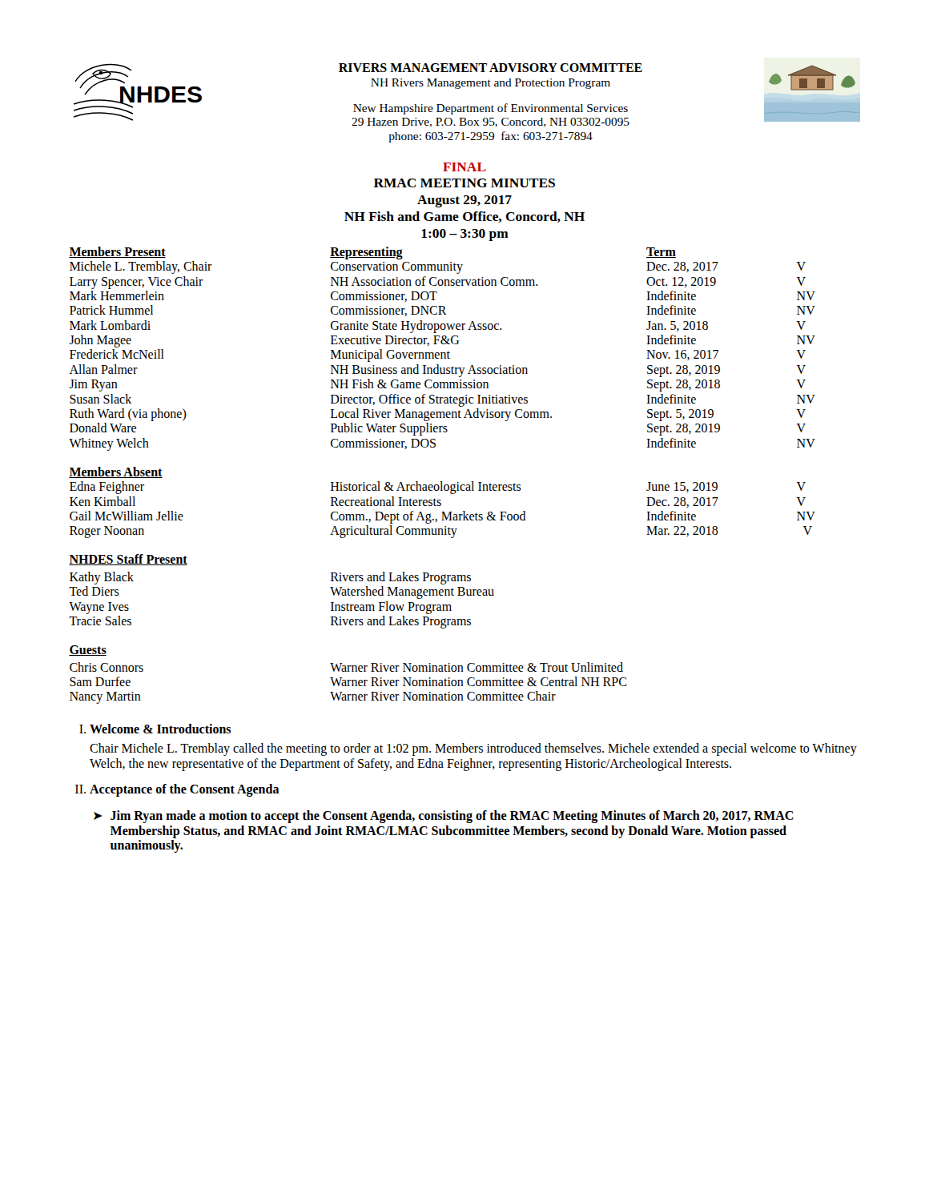NHDES
RIVERS MANAGEMENT ADVISORY COMMITTEE
NH Rivers Management and Protection Program
New Hampshire Department of Environmental Services
29 Hazen Drive, P.O. Box 95, Concord, NH 03302-0095
phone: 603-271-2959 fax: 603-271-7894
FINAL
RMAC MEETING MINUTES
August 29, 2017
NH Fish and Game Office, Concord, NH
1:00 – 3:30 pm
| Members Present | Representing | Term | |
| Michele L. Tremblay, Chair | Conservation Community | Dec. 28, 2017 | V |
| Larry Spencer, Vice Chair | NH Association of Conservation Comm. | Oct. 12, 2019 | V |
| Mark Hemmerlein | Commissioner, DOT | Indefinite | NV |
| Patrick Hummel | Commissioner, DNCR | Indefinite | NV |
| Mark Lombardi | Granite State Hydropower Assoc. | Jan. 5, 2018 | V |
| John Magee | Executive Director, F&G | Indefinite | NV |
| Frederick McNeill | Municipal Government | Nov. 16, 2017 | V |
| Allan Palmer | NH Business and Industry Association | Sept. 28, 2019 | V |
| Jim Ryan | NH Fish & Game Commission | Sept. 28, 2018 | V |
| Susan Slack | Director, Office of Strategic Initiatives | Indefinite | NV |
| Ruth Ward (via phone) | Local River Management Advisory Comm. | Sept. 5, 2019 | V |
| Donald Ware | Public Water Suppliers | Sept. 28, 2019 | V |
| Whitney Welch | Commissioner, DOS | Indefinite | NV |
| Members Absent | | | |
| Edna Feighner | Historical & Archaeological Interests | June 15, 2019 | V |
| Ken Kimball | Recreational Interests | Dec. 28, 2017 | V |
| Gail McWilliam Jellie | Comm., Dept of Ag., Markets & Food | Indefinite | NV |
| Roger Noonan | Agricultural Community | Mar. 22, 2018 | V |
NHDES Staff Present
| Kathy Black | Rivers and Lakes Programs |
| Ted Diers | Watershed Management Bureau |
| Wayne Ives | Instream Flow Program |
| Tracie Sales | Rivers and Lakes Programs |
Guests
| Chris Connors | Warner River Nomination Committee & Trout Unlimited |
| Sam Durfee | Warner River Nomination Committee & Central NH RPC |
| Nancy Martin | Warner River Nomination Committee Chair |
Welcome & Introductions
Chair Michele L. Tremblay called the meeting to order at 1:02 pm. Members introduced themselves. Michele extended a special welcome to Whitney Welch, the new representative of the Department of Safety, and Edna Feighner, representing Historic/Archeological Interests.
Acceptance of the Consent Agenda
Jim Ryan made a motion to accept the Consent Agenda, consisting of the RMAC Meeting Minutes of March 20, 2017, RMAC Membership Status, and RMAC and Joint RMAC/LMAC Subcommittee Members, second by Donald Ware. Motion passed unanimously.